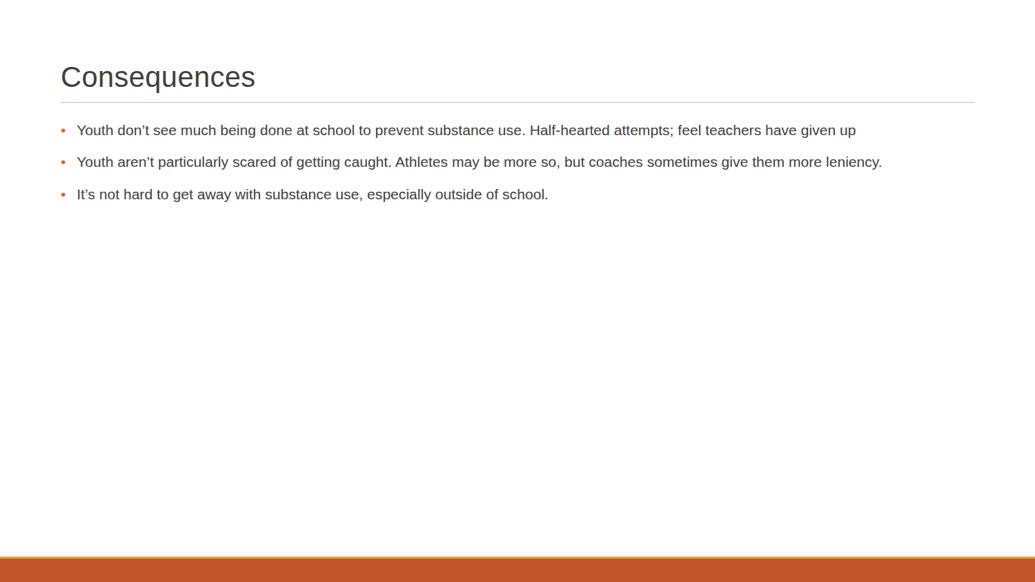Consequences
Youth don’t see much being done at school to prevent substance use. Half-hearted attempts; feel teachers have given up
Youth aren’t particularly scared of getting caught. Athletes may be more so, but coaches sometimes give them more leniency.
It’s not hard to get away with substance use, especially outside of school.